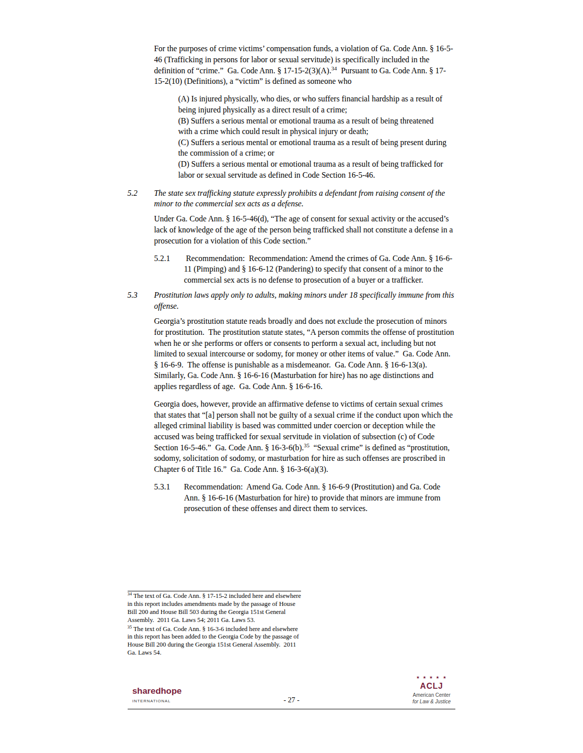For the purposes of crime victims’ compensation funds, a violation of Ga. Code Ann. § 16-5-46 (Trafficking in persons for labor or sexual servitude) is specifically included in the definition of “crime.” Ga. Code Ann. § 17-15-2(3)(A).34 Pursuant to Ga. Code Ann. § 17-15-2(10) (Definitions), a “victim” is defined as someone who
(A) Is injured physically, who dies, or who suffers financial hardship as a result of being injured physically as a direct result of a crime;
(B) Suffers a serious mental or emotional trauma as a result of being threatened with a crime which could result in physical injury or death;
(C) Suffers a serious mental or emotional trauma as a result of being present during the commission of a crime; or
(D) Suffers a serious mental or emotional trauma as a result of being trafficked for labor or sexual servitude as defined in Code Section 16-5-46.
5.2
The state sex trafficking statute expressly prohibits a defendant from raising consent of the minor to the commercial sex acts as a defense.
Under Ga. Code Ann. § 16-5-46(d), “The age of consent for sexual activity or the accused’s lack of knowledge of the age of the person being trafficked shall not constitute a defense in a prosecution for a violation of this Code section.”
5.2.1
Recommendation: Recommendation: Amend the crimes of Ga. Code Ann. § 16-6-11 (Pimping) and § 16-6-12 (Pandering) to specify that consent of a minor to the commercial sex acts is no defense to prosecution of a buyer or a trafficker.
5.3
Prostitution laws apply only to adults, making minors under 18 specifically immune from this offense.
Georgia’s prostitution statute reads broadly and does not exclude the prosecution of minors for prostitution. The prostitution statute states, “A person commits the offense of prostitution when he or she performs or offers or consents to perform a sexual act, including but not limited to sexual intercourse or sodomy, for money or other items of value.” Ga. Code Ann. § 16-6-9. The offense is punishable as a misdemeanor. Ga. Code Ann. § 16-6-13(a). Similarly, Ga. Code Ann. § 16-6-16 (Masturbation for hire) has no age distinctions and applies regardless of age. Ga. Code Ann. § 16-6-16.
Georgia does, however, provide an affirmative defense to victims of certain sexual crimes that states that “[a] person shall not be guilty of a sexual crime if the conduct upon which the alleged criminal liability is based was committed under coercion or deception while the accused was being trafficked for sexual servitude in violation of subsection (c) of Code Section 16-5-46.” Ga. Code Ann. § 16-3-6(b).35 “Sexual crime” is defined as “prostitution, sodomy, solicitation of sodomy, or masturbation for hire as such offenses are proscribed in Chapter 6 of Title 16.” Ga. Code Ann. § 16-3-6(a)(3).
5.3.1
Recommendation: Amend Ga. Code Ann. § 16-6-9 (Prostitution) and Ga. Code Ann. § 16-6-16 (Masturbation for hire) to provide that minors are immune from prosecution of these offenses and direct them to services.
34 The text of Ga. Code Ann. § 17-15-2 included here and elsewhere in this report includes amendments made by the passage of House Bill 200 and House Bill 503 during the Georgia 151st General Assembly. 2011 Ga. Laws 54; 2011 Ga. Laws 53.
35 The text of Ga. Code Ann. § 16-3-6 included here and elsewhere in this report has been added to the Georgia Code by the passage of House Bill 200 during the Georgia 151st General Assembly. 2011 Ga. Laws 54.
sharedhope
INTERNATIONAL
- 27 -
★ ★ ★ ★ ★
ACLJ
American Center
for Law & Justice